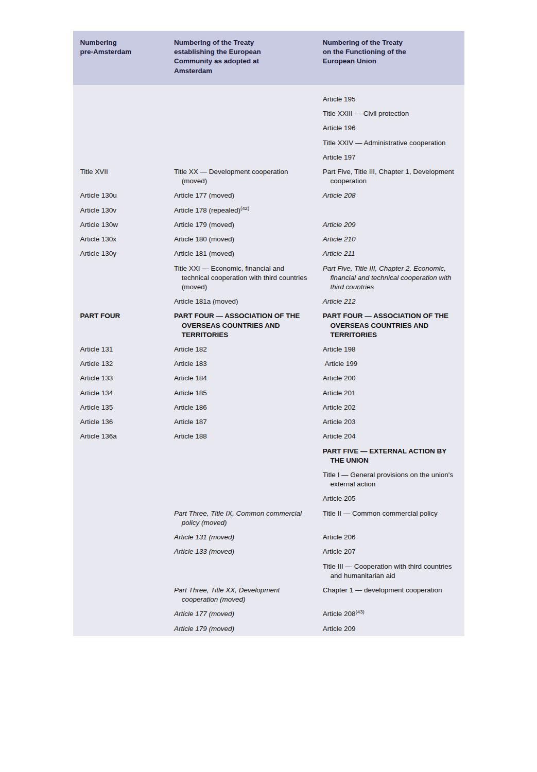| Numbering pre-Amsterdam | Numbering of the Treaty establishing the European Community as adopted at Amsterdam | Numbering of the Treaty on the Functioning of the European Union |
| --- | --- | --- |
| | | Article 195 |
| | | Title XXIII — Civil protection |
| | | Article 196 |
| | | Title XXIV — Administrative cooperation |
| | | Article 197 |
| Title XVII | Title XX — Development cooperation (moved) | Part Five, Title III, Chapter 1, Development cooperation |
| Article 130u | Article 177 (moved) | Article 208 |
| Article 130v | Article 178 (repealed) (42) | |
| Article 130w | Article 179 (moved) | Article 209 |
| Article 130x | Article 180 (moved) | Article 210 |
| Article 130y | Article 181 (moved) | Article 211 |
| | Title XXI — Economic, financial and technical cooperation with third countries (moved) | Part Five, Title III, Chapter 2, Economic, financial and technical cooperation with third countries |
| | Article 181a (moved) | Article 212 |
| PART FOUR | PART FOUR — ASSOCIATION OF THE OVERSEAS COUNTRIES AND TERRITORIES | PART FOUR — ASSOCIATION OF THE OVERSEAS COUNTRIES AND TERRITORIES |
| Article 131 | Article 182 | Article 198 |
| Article 132 | Article 183 | Article 199 |
| Article 133 | Article 184 | Article 200 |
| Article 134 | Article 185 | Article 201 |
| Article 135 | Article 186 | Article 202 |
| Article 136 | Article 187 | Article 203 |
| Article 136a | Article 188 | Article 204 |
| | | PART FIVE — EXTERNAL ACTION BY THE UNION |
| | | Title I — General provisions on the union's external action |
| | | Article 205 |
| | Part Three, Title IX, Common commercial policy (moved) | Title II — Common commercial policy |
| | Article 131 (moved) | Article 206 |
| | Article 133 (moved) | Article 207 |
| | | Title III — Cooperation with third countries and humanitarian aid |
| | Part Three, Title XX, Development cooperation (moved) | Chapter 1 — development cooperation |
| | Article 177 (moved) | Article 208 (43) |
| | Article 179 (moved) | Article 209 |